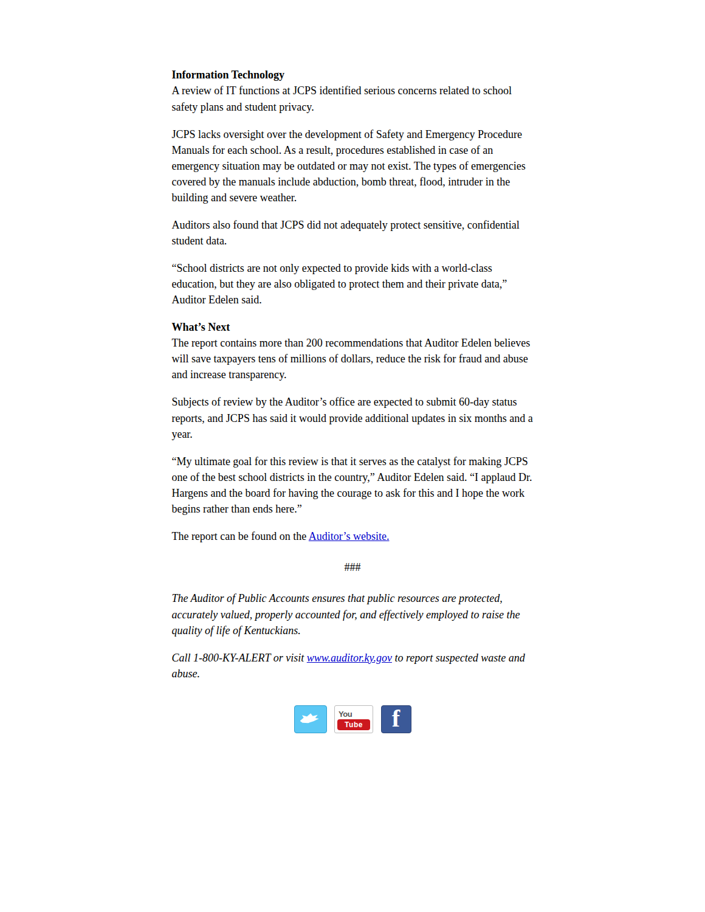Information Technology
A review of IT functions at JCPS identified serious concerns related to school safety plans and student privacy.
JCPS lacks oversight over the development of Safety and Emergency Procedure Manuals for each school. As a result, procedures established in case of an emergency situation may be outdated or may not exist. The types of emergencies covered by the manuals include abduction, bomb threat, flood, intruder in the building and severe weather.
Auditors also found that JCPS did not adequately protect sensitive, confidential student data.
“School districts are not only expected to provide kids with a world-class education, but they are also obligated to protect them and their private data,” Auditor Edelen said.
What’s Next
The report contains more than 200 recommendations that Auditor Edelen believes will save taxpayers tens of millions of dollars, reduce the risk for fraud and abuse and increase transparency.
Subjects of review by the Auditor’s office are expected to submit 60-day status reports, and JCPS has said it would provide additional updates in six months and a year.
“My ultimate goal for this review is that it serves as the catalyst for making JCPS one of the best school districts in the country,” Auditor Edelen said. “I applaud Dr. Hargens and the board for having the courage to ask for this and I hope the work begins rather than ends here.”
The report can be found on the Auditor’s website.
###
The Auditor of Public Accounts ensures that public resources are protected, accurately valued, properly accounted for, and effectively employed to raise the quality of life of Kentuckians.
Call 1-800-KY-ALERT or visit www.auditor.ky.gov to report suspected waste and abuse.
You Tube